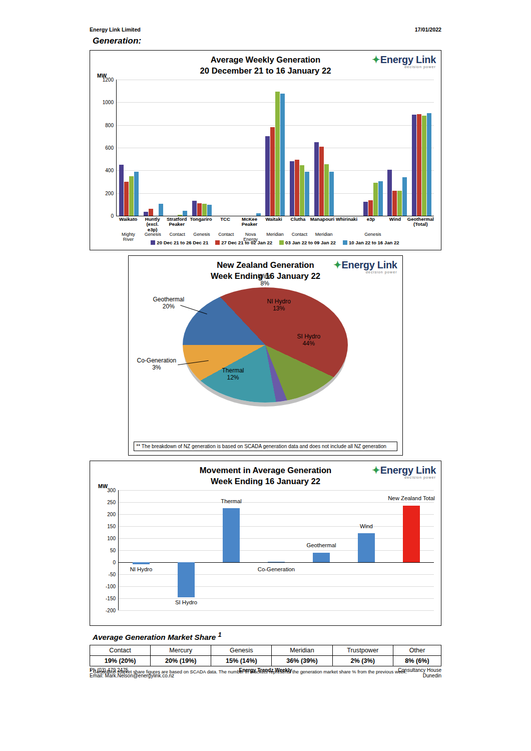Energy Link Limited
17/01/2022
Generation:
✦Energy Link
decision power
Average Weekly Generation
20 December 21 to 16 January 22
MW
1200
1000
800
600
400
200
0
Waikato
Huntly (excl.
e3p)
Stratford
Peaker
Tongariro
TCC
McKee
Peaker
Waitaki
Clutha
Manapouri
Whirinaki
e3p
Wind
Geothermal
(Total)
Mighty River
Genesis
Contact
Genesis
Contact
Nova Energy
Meridian
Contact
Meridian
Genesis
20 Dec 21 to 26 Dec 21
27 Dec 21 to 02 Jan 22
03 Jan 22 to 09 Jan 22
10 Jan 22 to 16 Jan 22
✦Energy Link
decision power
New Zealand Generation
Week Ending 16 January 22
Wind
8%
Geothermal
20%
Co-Generation
3%
Thermal
12%
NI Hydro
13%
SI Hydro
44%
** The breakdown of NZ generation is based on SCADA generation data and does not include all NZ generation
✦Energy Link
decision power
Movement in Average Generation
Week Ending 16 January 22
MW
300
250
200
150
100
50
0
-50
-100
-150
-200
NI Hydro
SI Hydro
Thermal
Co-Generation
Geothermal
Wind
New Zealand Total
Average Generation Market Share 1
| Contact | Mercury | Genesis | Meridian | Trustpower | Other |
| --- | --- | --- | --- | --- | --- |
| 19% (20%) | 20% (19%) | 15% (14%) | 36% (39%) | 2% (3%) | 8% (6%) |
1 Generation market share figures are based on SCADA data. The number in brackets represents the generation market share % from the previous week.
Ph (03) 479 2475
Email: Mark.Nelson@energylink.co.nz
Energy Trendz Weekly
Consultancy House
Dunedin